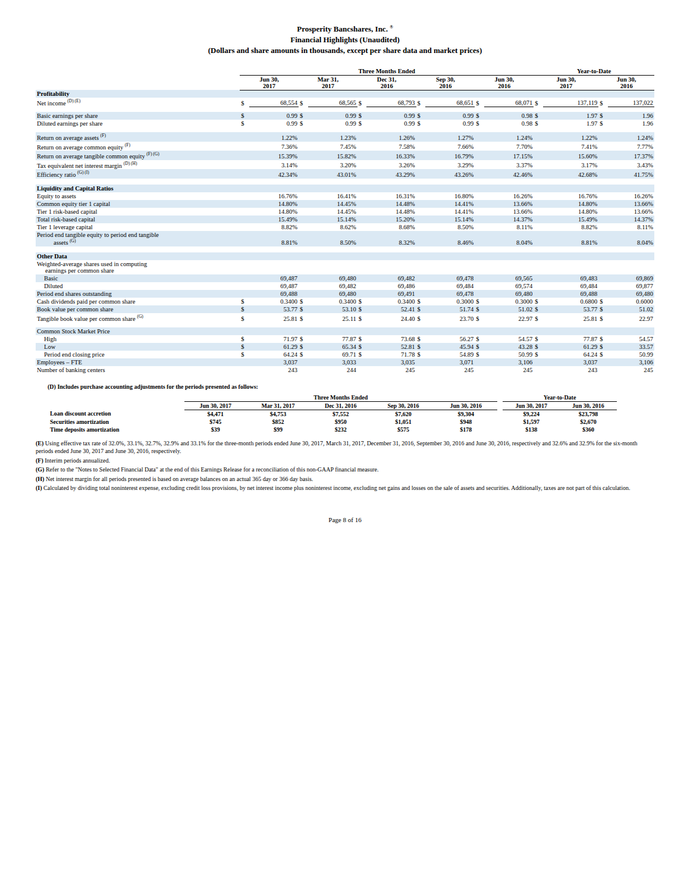Prosperity Bancshares, Inc. ®
Financial Highlights (Unaudited)
(Dollars and share amounts in thousands, except per share data and market prices)
| | Three Months Ended | Year-to-Date |
| | Jun 30, 2017 | Mar 31, 2017 | Dec 31, 2016 | Sep 30, 2016 | Jun 30, 2016 | Jun 30, 2017 | Jun 30, 2016 |
| Profitability | |
| Net income (D) (E) | $ | 68,554 | $ | 68,565 | $ | 68,793 | $ | 68,651 | $ | 68,071 | $ | 137,119 | $ | 137,022 |
| Basic earnings per share | $ | 0.99 | $ | 0.99 | $ | 0.99 | $ | 0.99 | $ | 0.98 | $ | 1.97 | $ | 1.96 |
| Diluted earnings per share | $ | 0.99 | $ | 0.99 | $ | 0.99 | $ | 0.99 | $ | 0.98 | $ | 1.97 | $ | 1.96 |
| Return on average assets (F) | | 1.22% | | 1.23% | | 1.26% | | 1.27% | | 1.24% | | 1.22% | | 1.24% |
| Return on average common equity (F) | | 7.36% | | 7.45% | | 7.58% | | 7.66% | | 7.70% | | 7.41% | | 7.77% |
| Return on average tangible common equity (F) (G) | | 15.39% | | 15.82% | | 16.33% | | 16.79% | | 17.15% | | 15.60% | | 17.37% |
| Tax equivalent net interest margin (D) (H) | | 3.14% | | 3.20% | | 3.26% | | 3.29% | | 3.37% | | 3.17% | | 3.43% |
| Efficiency ratio (G) (I) | | 42.34% | | 43.01% | | 43.29% | | 43.26% | | 42.46% | | 42.68% | | 41.75% |
| Liquidity and Capital Ratios | |
| Equity to assets | | 16.76% | | 16.41% | | 16.31% | | 16.80% | | 16.26% | | 16.76% | | 16.26% |
| Common equity tier 1 capital | | 14.80% | | 14.45% | | 14.48% | | 14.41% | | 13.66% | | 14.80% | | 13.66% |
| Tier 1 risk-based capital | | 14.80% | | 14.45% | | 14.48% | | 14.41% | | 13.66% | | 14.80% | | 13.66% |
| Total risk-based capital | | 15.49% | | 15.14% | | 15.20% | | 15.14% | | 14.37% | | 15.49% | | 14.37% |
| Tier 1 leverage capital | | 8.82% | | 8.62% | | 8.68% | | 8.50% | | 8.11% | | 8.82% | | 8.11% |
| Period end tangible equity to period end tangible assets (G) | | 8.81% | | 8.50% | | 8.32% | | 8.46% | | 8.04% | | 8.81% | | 8.04% |
| Other Data | |
| Weighted-average shares used in computing earnings per common share | |
| Basic | | 69,487 | | 69,480 | | 69,482 | | 69,478 | | 69,565 | | 69,483 | | 69,869 |
| Diluted | | 69,487 | | 69,482 | | 69,486 | | 69,484 | | 69,574 | | 69,484 | | 69,877 |
| Period end shares outstanding | | 69,488 | | 69,480 | | 69,491 | | 69,478 | | 69,480 | | 69,488 | | 69,480 |
| Cash dividends paid per common share | $ | 0.3400 | $ | 0.3400 | $ | 0.3400 | $ | 0.3000 | $ | 0.3000 | $ | 0.6800 | $ | 0.6000 |
| Book value per common share | $ | 53.77 | $ | 53.10 | $ | 52.41 | $ | 51.74 | $ | 51.02 | $ | 53.77 | $ | 51.02 |
| Tangible book value per common share (G) | $ | 25.81 | $ | 25.11 | $ | 24.40 | $ | 23.70 | $ | 22.97 | $ | 25.81 | $ | 22.97 |
| Common Stock Market Price | |
| High | $ | 71.97 | $ | 77.87 | $ | 73.68 | $ | 56.27 | $ | 54.57 | $ | 77.87 | $ | 54.57 |
| Low | $ | 61.29 | $ | 65.34 | $ | 52.81 | $ | 45.94 | $ | 43.28 | $ | 61.29 | $ | 33.57 |
| Period end closing price | $ | 64.24 | $ | 69.71 | $ | 71.78 | $ | 54.89 | $ | 50.99 | $ | 64.24 | $ | 50.99 |
| Employees – FTE | | 3,037 | | 3,033 | | 3,035 | | 3,071 | | 3,106 | | 3,037 | | 3,106 |
| Number of banking centers | | 243 | | 244 | | 245 | | 245 | | 245 | | 243 | | 245 |
(D) Includes purchase accounting adjustments for the periods presented as follows:
| | Three Months Ended | | Year-to-Date |
| | Jun 30, 2017 | Mar 31, 2017 | Dec 31, 2016 | Sep 30, 2016 | Jun 30, 2016 | | Jun 30, 2017 | Jun 30, 2016 |
| Loan discount accretion | $4,471 | $4,753 | $7,552 | $7,620 | $9,304 | | $9,224 | $23,798 |
| Securities amortization | $745 | $852 | $950 | $1,051 | $948 | | $1,597 | $2,670 |
| Time deposits amortization | $39 | $99 | $232 | $575 | $178 | | $138 | $360 |
(E) Using effective tax rate of 32.0%, 33.1%, 32.7%, 32.9% and 33.1% for the three-month periods ended June 30, 2017, March 31, 2017, December 31, 2016, September 30, 2016 and June 30, 2016, respectively and 32.6% and 32.9% for the six-month periods ended June 30, 2017 and June 30, 2016, respectively.
(F) Interim periods annualized.
(G) Refer to the "Notes to Selected Financial Data" at the end of this Earnings Release for a reconciliation of this non-GAAP financial measure.
(H) Net interest margin for all periods presented is based on average balances on an actual 365 day or 366 day basis.
(I) Calculated by dividing total noninterest expense, excluding credit loss provisions, by net interest income plus noninterest income, excluding net gains and losses on the sale of assets and securities. Additionally, taxes are not part of this calculation.
Page 8 of 16